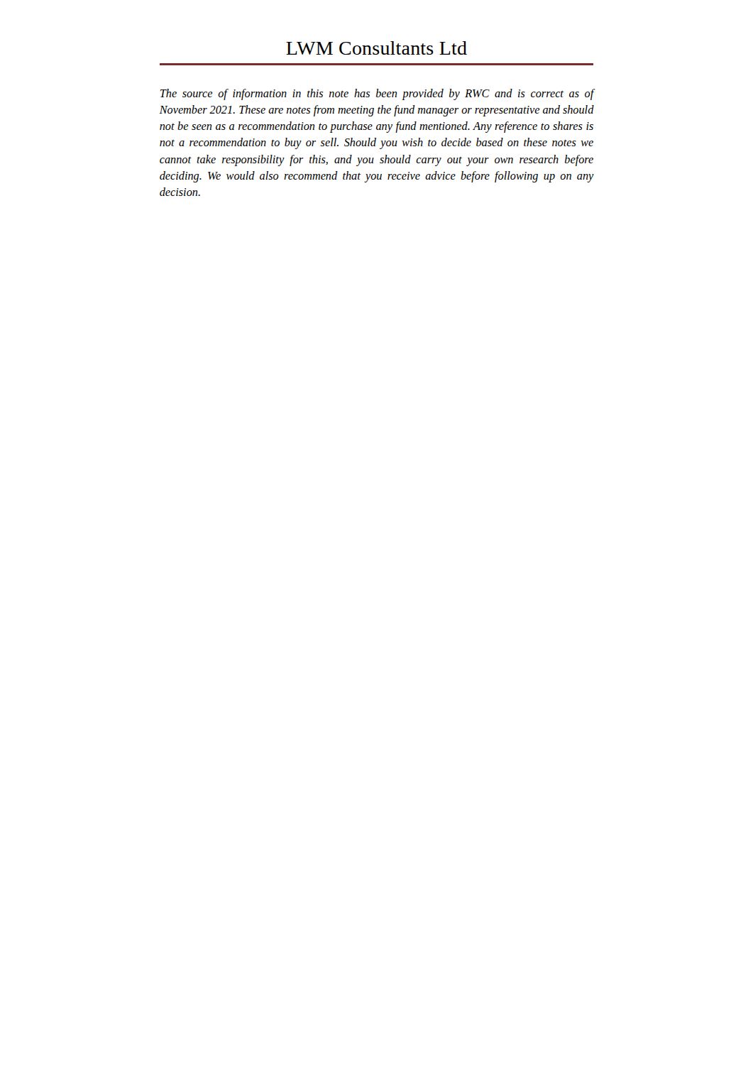LWM Consultants Ltd
The source of information in this note has been provided by RWC and is correct as of November 2021. These are notes from meeting the fund manager or representative and should not be seen as a recommendation to purchase any fund mentioned. Any reference to shares is not a recommendation to buy or sell. Should you wish to decide based on these notes we cannot take responsibility for this, and you should carry out your own research before deciding. We would also recommend that you receive advice before following up on any decision.